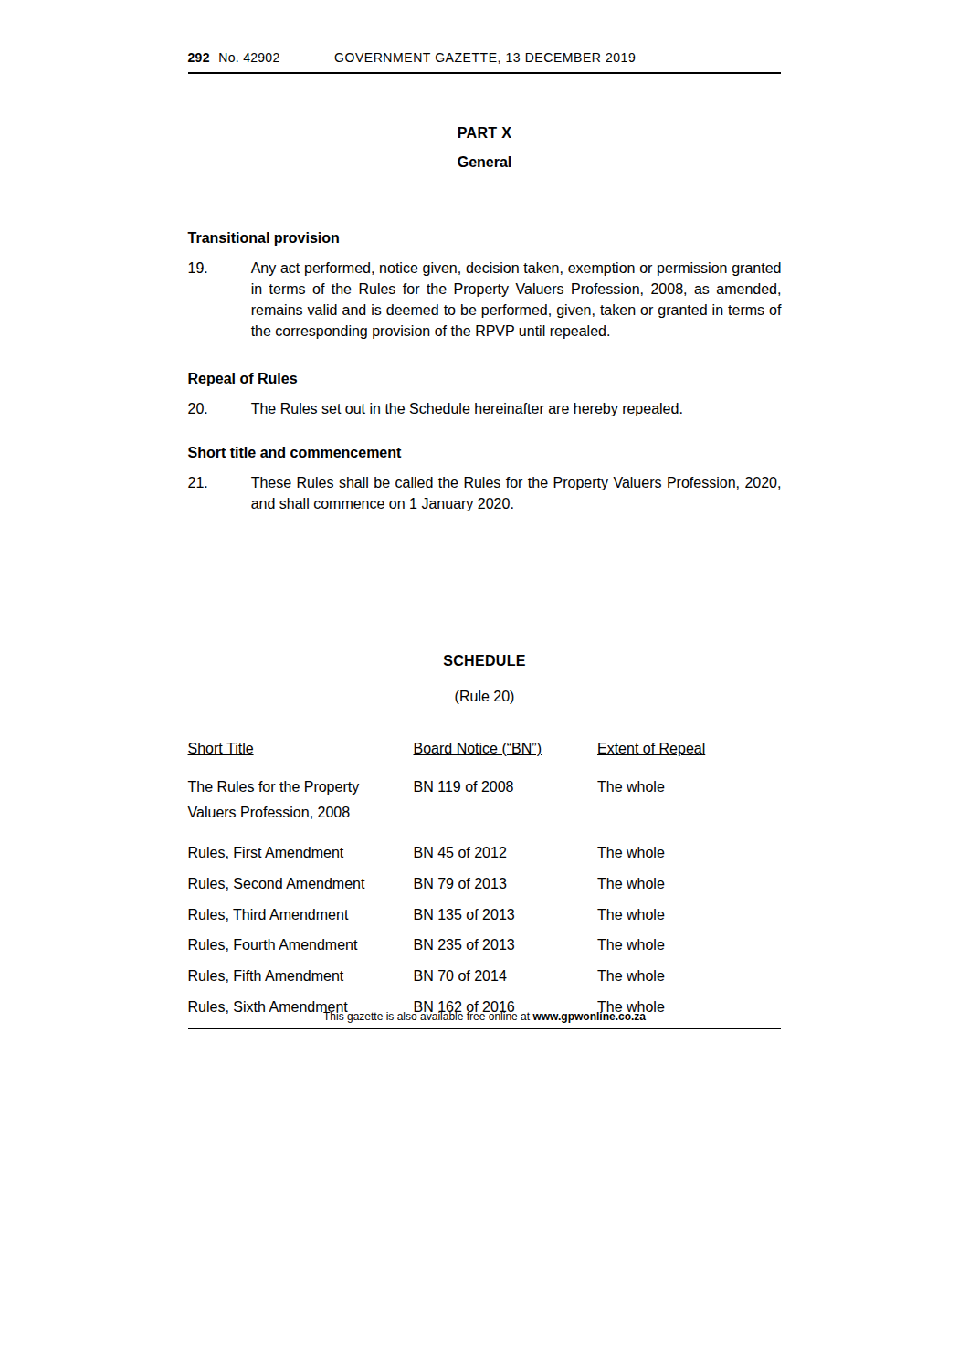292 No. 42902 GOVERNMENT GAZETTE, 13 DECEMBER 2019
PART X
General
Transitional provision
19.
Any act performed, notice given, decision taken, exemption or permission granted in terms of the Rules for the Property Valuers Profession, 2008, as amended, remains valid and is deemed to be performed, given, taken or granted in terms of the corresponding provision of the RPVP until repealed.
Repeal of Rules
20.
The Rules set out in the Schedule hereinafter are hereby repealed.
Short title and commencement
21.
These Rules shall be called the Rules for the Property Valuers Profession, 2020, and shall commence on 1 January 2020.
SCHEDULE
(Rule 20)
| Short Title | Board Notice (“BN”) | Extent of Repeal |
| --- | --- | --- |
| The Rules for the Property | BN 119 of 2008 | The whole |
| Valuers Profession, 2008 | | |
| Rules, First Amendment | BN 45 of 2012 | The whole |
| Rules, Second Amendment | BN 79 of 2013 | The whole |
| Rules, Third Amendment | BN 135 of 2013 | The whole |
| Rules, Fourth Amendment | BN 235 of 2013 | The whole |
| Rules, Fifth Amendment | BN 70 of 2014 | The whole |
| Rules, Sixth Amendment | BN 162 of 2016 | The whole |
This gazette is also available free online at www.gpwonline.co.za